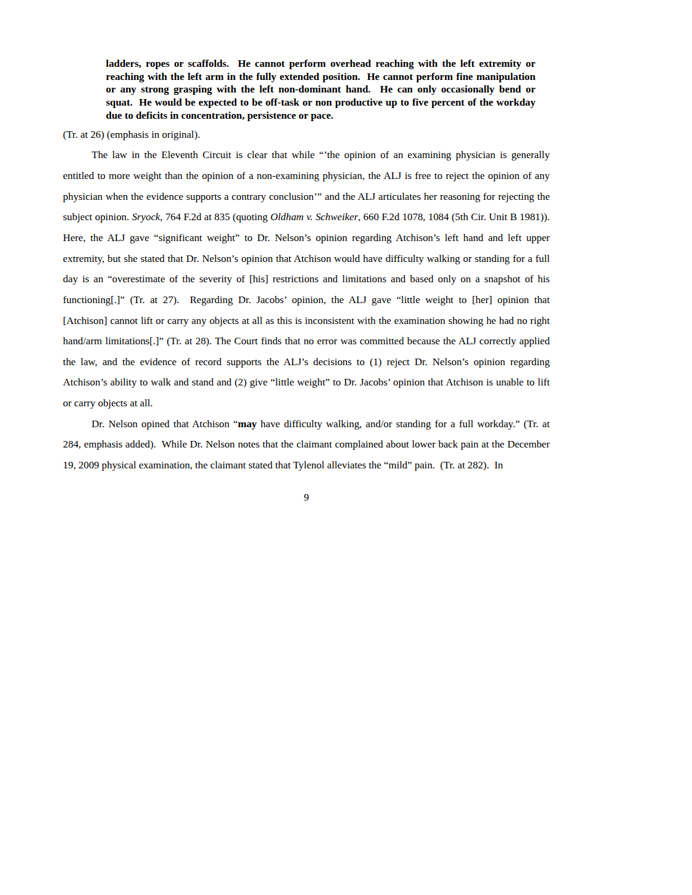ladders, ropes or scaffolds. He cannot perform overhead reaching with the left extremity or reaching with the left arm in the fully extended position. He cannot perform fine manipulation or any strong grasping with the left non-dominant hand. He can only occasionally bend or squat. He would be expected to be off-task or non productive up to five percent of the workday due to deficits in concentration, persistence or pace.
(Tr. at 26) (emphasis in original).
The law in the Eleventh Circuit is clear that while “’the opinion of an examining physician is generally entitled to more weight than the opinion of a non-examining physician, the ALJ is free to reject the opinion of any physician when the evidence supports a contrary conclusion’” and the ALJ articulates her reasoning for rejecting the subject opinion. Sryock, 764 F.2d at 835 (quoting Oldham v. Schweiker, 660 F.2d 1078, 1084 (5th Cir. Unit B 1981)). Here, the ALJ gave “significant weight” to Dr. Nelson’s opinion regarding Atchison’s left hand and left upper extremity, but she stated that Dr. Nelson’s opinion that Atchison would have difficulty walking or standing for a full day is an “overestimate of the severity of [his] restrictions and limitations and based only on a snapshot of his functioning[.]” (Tr. at 27). Regarding Dr. Jacobs’ opinion, the ALJ gave “little weight to [her] opinion that [Atchison] cannot lift or carry any objects at all as this is inconsistent with the examination showing he had no right hand/arm limitations[.]” (Tr. at 28). The Court finds that no error was committed because the ALJ correctly applied the law, and the evidence of record supports the ALJ’s decisions to (1) reject Dr. Nelson’s opinion regarding Atchison’s ability to walk and stand and (2) give “little weight” to Dr. Jacobs’ opinion that Atchison is unable to lift or carry objects at all.
Dr. Nelson opined that Atchison “may have difficulty walking, and/or standing for a full workday.” (Tr. at 284, emphasis added). While Dr. Nelson notes that the claimant complained about lower back pain at the December 19, 2009 physical examination, the claimant stated that Tylenol alleviates the “mild” pain. (Tr. at 282). In
9